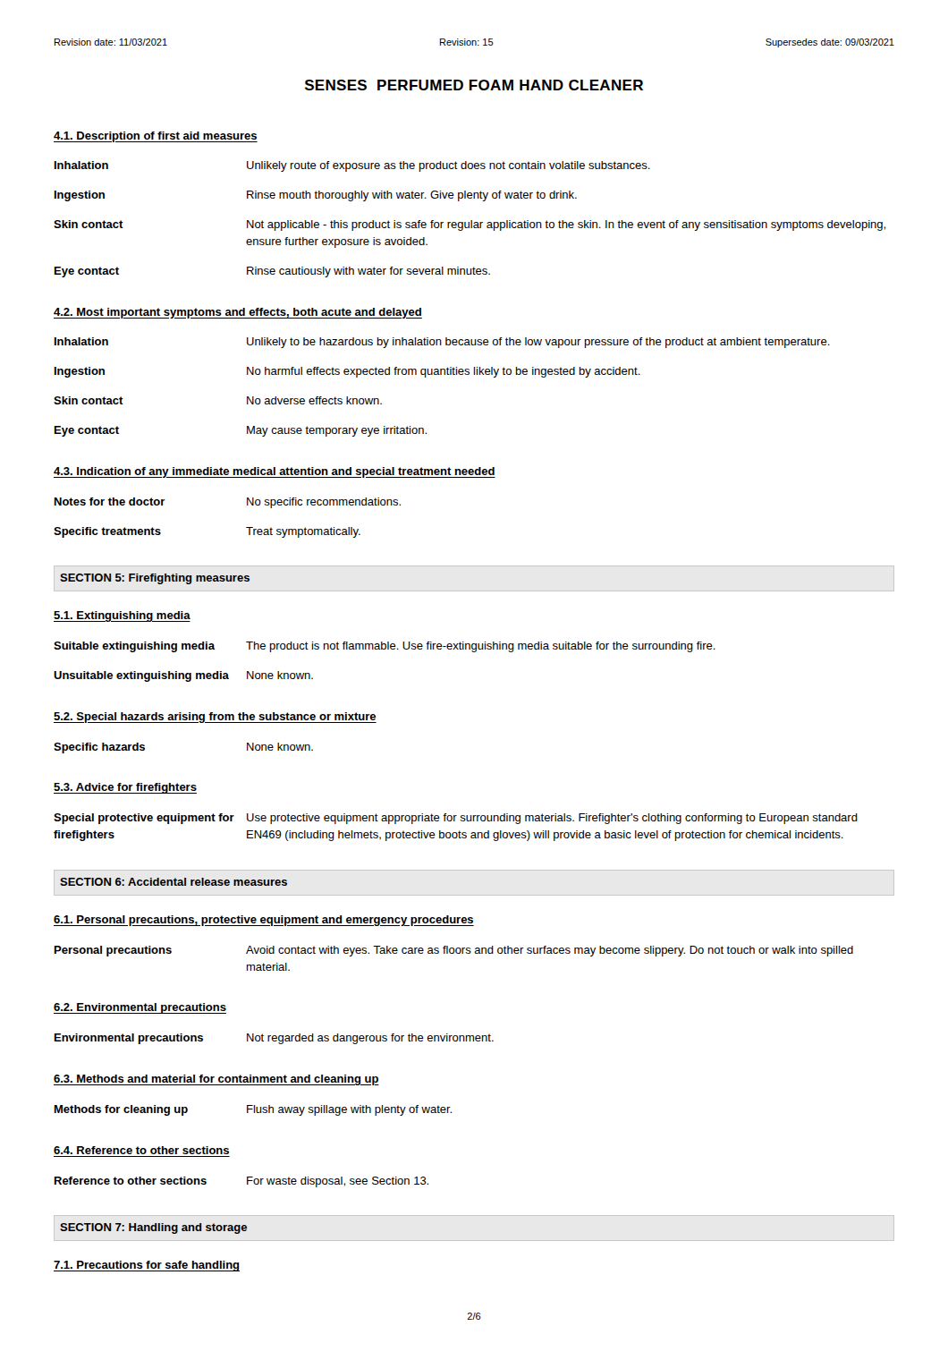Revision date: 11/03/2021 Revision: 15 Supersedes date: 09/03/2021
SENSES PERFUMED FOAM HAND CLEANER
4.1. Description of first aid measures
| Inhalation | Unlikely route of exposure as the product does not contain volatile substances. |
| Ingestion | Rinse mouth thoroughly with water. Give plenty of water to drink. |
| Skin contact | Not applicable - this product is safe for regular application to the skin. In the event of any sensitisation symptoms developing, ensure further exposure is avoided. |
| Eye contact | Rinse cautiously with water for several minutes. |
4.2. Most important symptoms and effects, both acute and delayed
| Inhalation | Unlikely to be hazardous by inhalation because of the low vapour pressure of the product at ambient temperature. |
| Ingestion | No harmful effects expected from quantities likely to be ingested by accident. |
| Skin contact | No adverse effects known. |
| Eye contact | May cause temporary eye irritation. |
4.3. Indication of any immediate medical attention and special treatment needed
| Notes for the doctor | No specific recommendations. |
| Specific treatments | Treat symptomatically. |
SECTION 5: Firefighting measures
5.1. Extinguishing media
| Suitable extinguishing media | The product is not flammable. Use fire-extinguishing media suitable for the surrounding fire. |
| Unsuitable extinguishing media | None known. |
5.2. Special hazards arising from the substance or mixture
| Specific hazards | None known. |
5.3. Advice for firefighters
| Special protective equipment for firefighters | Use protective equipment appropriate for surrounding materials. Firefighter's clothing conforming to European standard EN469 (including helmets, protective boots and gloves) will provide a basic level of protection for chemical incidents. |
SECTION 6: Accidental release measures
6.1. Personal precautions, protective equipment and emergency procedures
| Personal precautions | Avoid contact with eyes. Take care as floors and other surfaces may become slippery. Do not touch or walk into spilled material. |
6.2. Environmental precautions
| Environmental precautions | Not regarded as dangerous for the environment. |
6.3. Methods and material for containment and cleaning up
| Methods for cleaning up | Flush away spillage with plenty of water. |
6.4. Reference to other sections
| Reference to other sections | For waste disposal, see Section 13. |
SECTION 7: Handling and storage
7.1. Precautions for safe handling
2/6